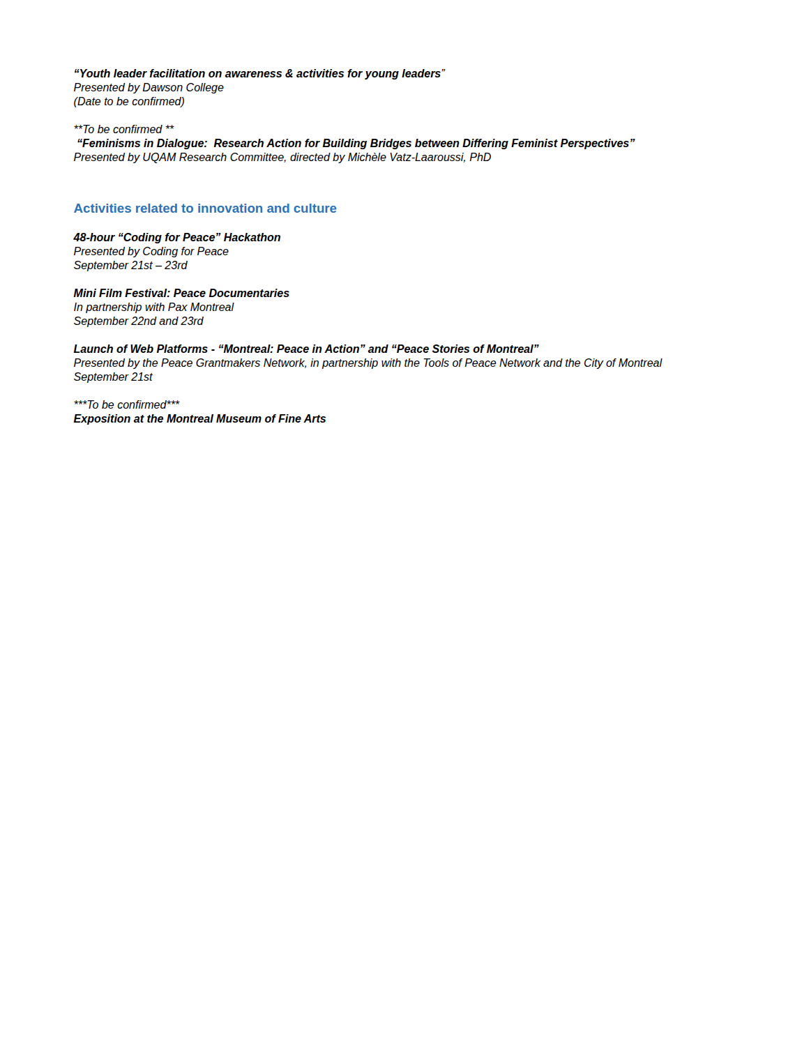“Youth leader facilitation on awareness & activities for young leaders”
Presented by Dawson College
(Date to be confirmed)
**To be confirmed **
“Feminisms in Dialogue: Research Action for Building Bridges between Differing Feminist Perspectives”
Presented by UQAM Research Committee, directed by Michèle Vatz-Laaroussi, PhD
Activities related to innovation and culture
48-hour “Coding for Peace” Hackathon
Presented by Coding for Peace
September 21st – 23rd
Mini Film Festival: Peace Documentaries
In partnership with Pax Montreal
September 22nd and 23rd
Launch of Web Platforms - “Montreal: Peace in Action” and “Peace Stories of Montreal”
Presented by the Peace Grantmakers Network, in partnership with the Tools of Peace Network and the City of Montreal
September 21st
***To be confirmed***
Exposition at the Montreal Museum of Fine Arts